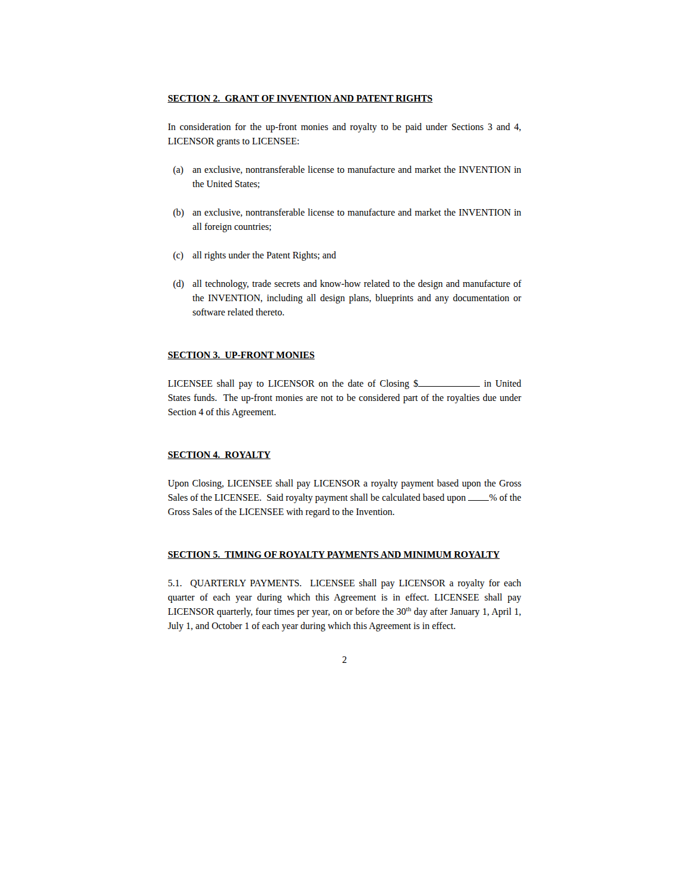SECTION 2. GRANT OF INVENTION AND PATENT RIGHTS
In consideration for the up-front monies and royalty to be paid under Sections 3 and 4, LICENSOR grants to LICENSEE:
(a) an exclusive, nontransferable license to manufacture and market the INVENTION in the United States;
(b) an exclusive, nontransferable license to manufacture and market the INVENTION in all foreign countries;
(c) all rights under the Patent Rights; and
(d) all technology, trade secrets and know-how related to the design and manufacture of the INVENTION, including all design plans, blueprints and any documentation or software related thereto.
SECTION 3. UP-FRONT MONIES
LICENSEE shall pay to LICENSOR on the date of Closing $ in United States funds. The up-front monies are not to be considered part of the royalties due under Section 4 of this Agreement.
SECTION 4. ROYALTY
Upon Closing, LICENSEE shall pay LICENSOR a royalty payment based upon the Gross Sales of the LICENSEE. Said royalty payment shall be calculated based upon % of the Gross Sales of the LICENSEE with regard to the Invention.
SECTION 5. TIMING OF ROYALTY PAYMENTS AND MINIMUM ROYALTY
5.1. QUARTERLY PAYMENTS. LICENSEE shall pay LICENSOR a royalty for each quarter of each year during which this Agreement is in effect. LICENSEE shall pay LICENSOR quarterly, four times per year, on or before the 30th day after January 1, April 1, July 1, and October 1 of each year during which this Agreement is in effect.
2